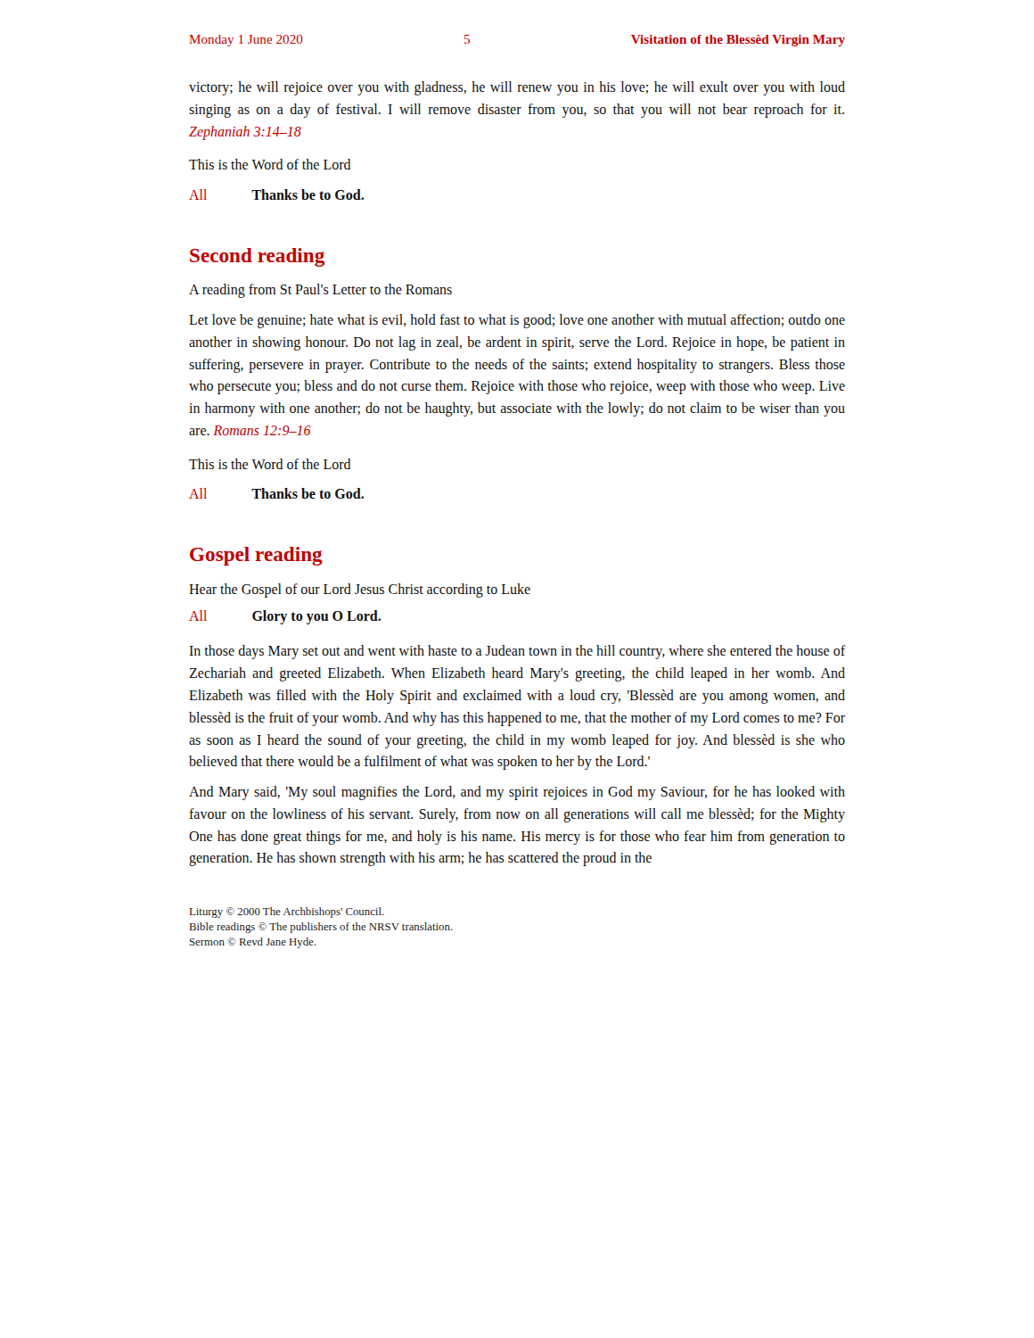Monday 1 June 2020
5
Visitation of the Blessèd Virgin Mary
victory; he will rejoice over you with gladness, he will renew you in his love; he will exult over you with loud singing as on a day of festival. I will remove disaster from you, so that you will not bear reproach for it. Zephaniah 3:14–18
This is the Word of the Lord
All Thanks be to God.
Second reading
A reading from St Paul's Letter to the Romans
Let love be genuine; hate what is evil, hold fast to what is good; love one another with mutual affection; outdo one another in showing honour. Do not lag in zeal, be ardent in spirit, serve the Lord. Rejoice in hope, be patient in suffering, persevere in prayer. Contribute to the needs of the saints; extend hospitality to strangers. Bless those who persecute you; bless and do not curse them. Rejoice with those who rejoice, weep with those who weep. Live in harmony with one another; do not be haughty, but associate with the lowly; do not claim to be wiser than you are. Romans 12:9–16
This is the Word of the Lord
All Thanks be to God.
Gospel reading
Hear the Gospel of our Lord Jesus Christ according to Luke
All Glory to you O Lord.
In those days Mary set out and went with haste to a Judean town in the hill country, where she entered the house of Zechariah and greeted Elizabeth. When Elizabeth heard Mary's greeting, the child leaped in her womb. And Elizabeth was filled with the Holy Spirit and exclaimed with a loud cry, 'Blessèd are you among women, and blessèd is the fruit of your womb. And why has this happened to me, that the mother of my Lord comes to me? For as soon as I heard the sound of your greeting, the child in my womb leaped for joy. And blessèd is she who believed that there would be a fulfilment of what was spoken to her by the Lord.'
And Mary said, 'My soul magnifies the Lord, and my spirit rejoices in God my Saviour, for he has looked with favour on the lowliness of his servant. Surely, from now on all generations will call me blessèd; for the Mighty One has done great things for me, and holy is his name. His mercy is for those who fear him from generation to generation. He has shown strength with his arm; he has scattered the proud in the
Liturgy © 2000 The Archbishops' Council.
Bible readings © The publishers of the NRSV translation.
Sermon © Revd Jane Hyde.